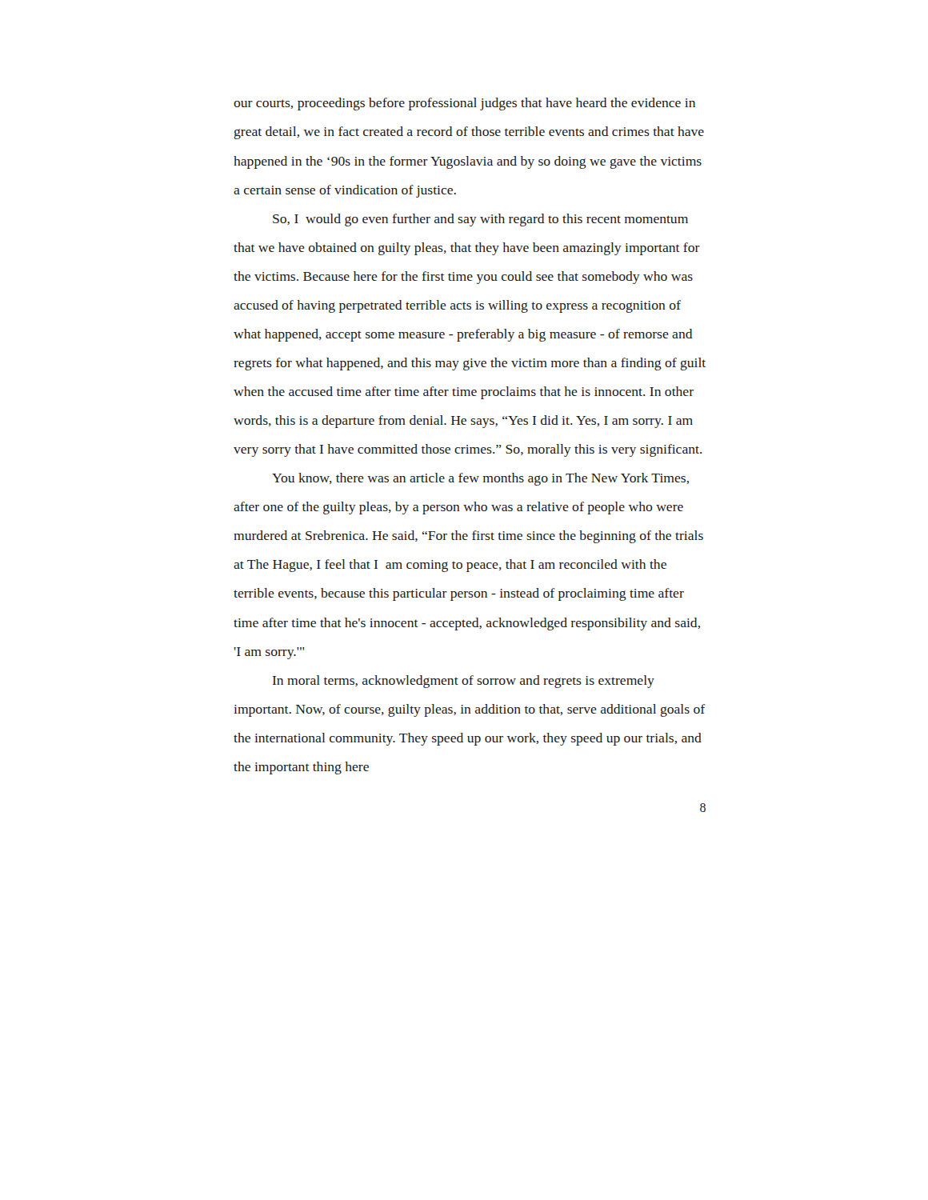our courts, proceedings before professional judges that have heard the evidence in great detail, we in fact created a record of those terrible events and crimes that have happened in the ‘90s in the former Yugoslavia and by so doing we gave the victims a certain sense of vindication of justice.
So, I would go even further and say with regard to this recent momentum that we have obtained on guilty pleas, that they have been amazingly important for the victims. Because here for the first time you could see that somebody who was accused of having perpetrated terrible acts is willing to express a recognition of what happened, accept some measure - preferably a big measure - of remorse and regrets for what happened, and this may give the victim more than a finding of guilt when the accused time after time after time proclaims that he is innocent. In other words, this is a departure from denial. He says, “Yes I did it. Yes, I am sorry. I am very sorry that I have committed those crimes.” So, morally this is very significant.
You know, there was an article a few months ago in The New York Times, after one of the guilty pleas, by a person who was a relative of people who were murdered at Srebrenica. He said, “For the first time since the beginning of the trials at The Hague, I feel that I am coming to peace, that I am reconciled with the terrible events, because this particular person - instead of proclaiming time after time after time that he's innocent - accepted, acknowledged responsibility and said, 'I am sorry.'"
In moral terms, acknowledgment of sorrow and regrets is extremely important. Now, of course, guilty pleas, in addition to that, serve additional goals of the international community. They speed up our work, they speed up our trials, and the important thing here
8